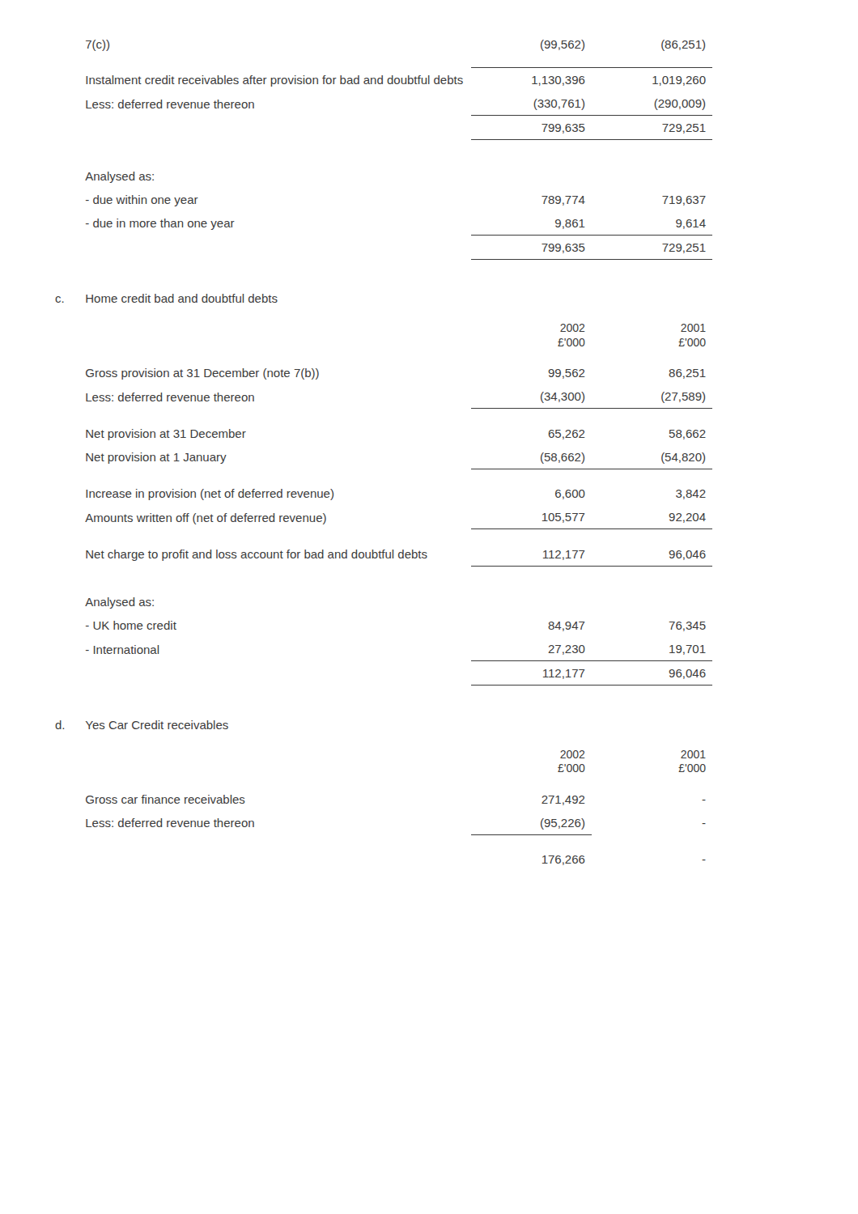| | 7(c)) | (99,562) | (86,251) |
| | Instalment credit receivables after provision for bad and doubtful debts | 1,130,396 | 1,019,260 |
| | Less: deferred revenue thereon | (330,761) | (290,009) |
| | | 799,635 | 729,251 |
| | Analysed as: | | |
| | - due within one year | 789,774 | 719,637 |
| | - due in more than one year | 9,861 | 9,614 |
| | | 799,635 | 729,251 |
| c. | Home credit bad and doubtful debts | | |
| | | 2002 £'000 | 2001 £'000 |
| | Gross provision at 31 December (note 7(b)) | 99,562 | 86,251 |
| | Less: deferred revenue thereon | (34,300) | (27,589) |
| | Net provision at 31 December | 65,262 | 58,662 |
| | Net provision at 1 January | (58,662) | (54,820) |
| | Increase in provision (net of deferred revenue) | 6,600 | 3,842 |
| | Amounts written off (net of deferred revenue) | 105,577 | 92,204 |
| | Net charge to profit and loss account for bad and doubtful debts | 112,177 | 96,046 |
| | Analysed as: | | |
| | - UK home credit | 84,947 | 76,345 |
| | - International | 27,230 | 19,701 |
| | | 112,177 | 96,046 |
| d. | Yes Car Credit receivables | | |
| | | 2002 £'000 | 2001 £'000 |
| | Gross car finance receivables | 271,492 | - |
| | Less: deferred revenue thereon | (95,226) | - |
| | | 176,266 | - |